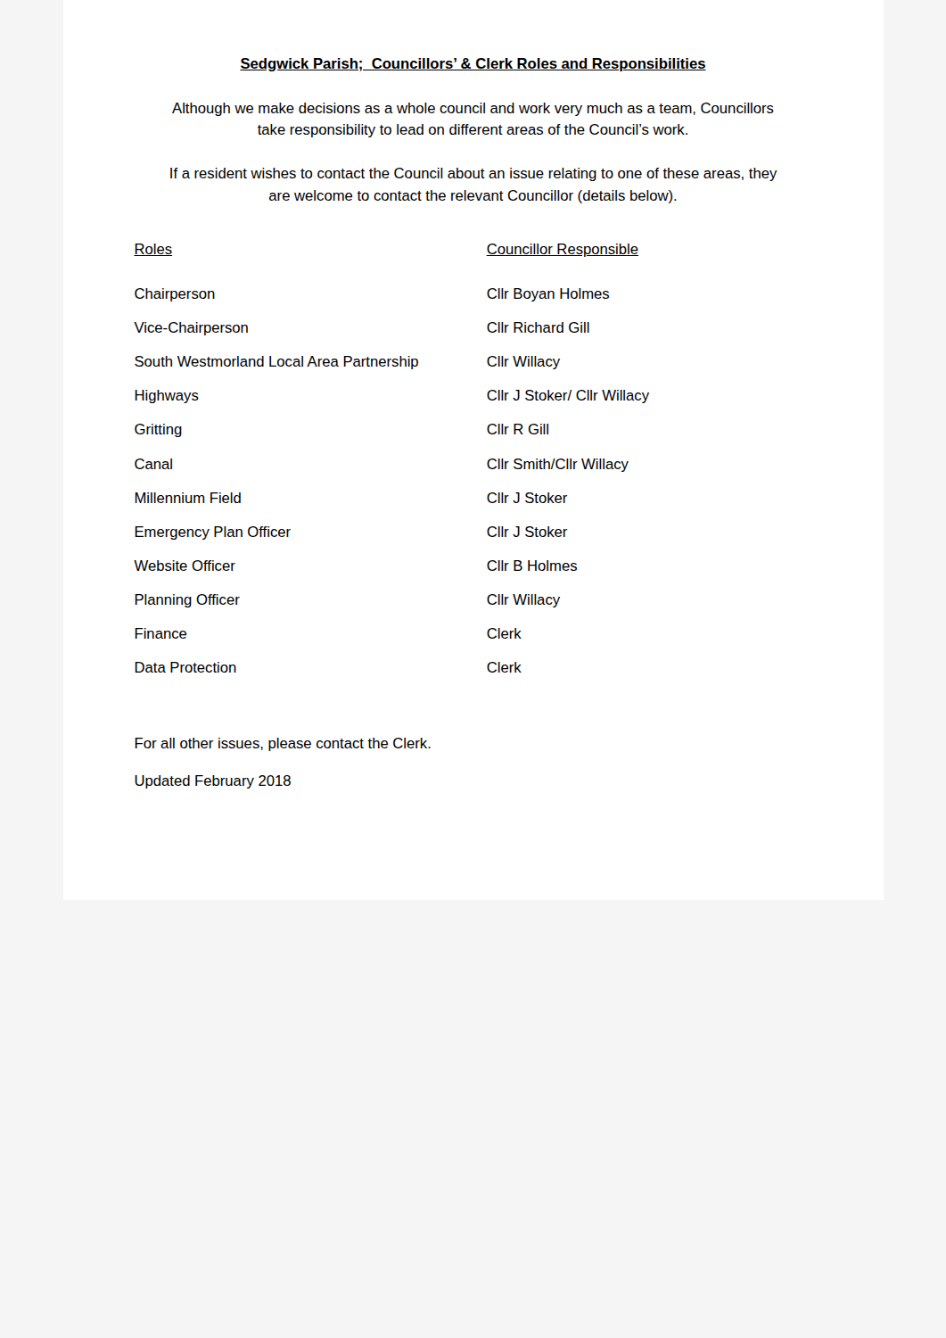Sedgwick Parish; Councillors’ & Clerk Roles and Responsibilities
Although we make decisions as a whole council and work very much as a team, Councillors take responsibility to lead on different areas of the Council’s work.
If a resident wishes to contact the Council about an issue relating to one of these areas, they are welcome to contact the relevant Councillor (details below).
| Roles | Councillor Responsible |
| --- | --- |
| Chairperson | Cllr Boyan Holmes |
| Vice-Chairperson | Cllr Richard Gill |
| South Westmorland Local Area Partnership | Cllr Willacy |
| Highways | Cllr J Stoker/ Cllr Willacy |
| Gritting | Cllr R Gill |
| Canal | Cllr Smith/Cllr Willacy |
| Millennium Field | Cllr J Stoker |
| Emergency Plan Officer | Cllr J Stoker |
| Website Officer | Cllr B Holmes |
| Planning Officer | Cllr Willacy |
| Finance | Clerk |
| Data Protection | Clerk |
For all other issues, please contact the Clerk.
Updated February 2018